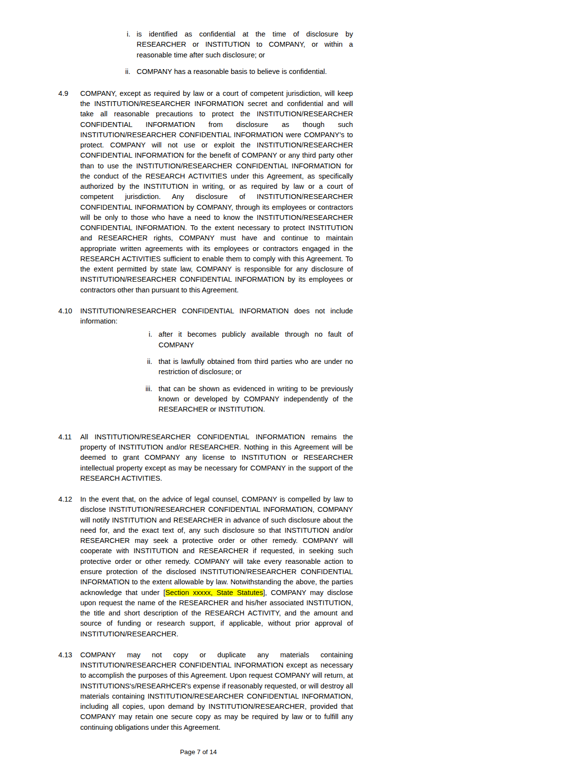is identified as confidential at the time of disclosure by RESEARCHER or INSTITUTION to COMPANY, or within a reasonable time after such disclosure; or
COMPANY has a reasonable basis to believe is confidential.
4.9
COMPANY, except as required by law or a court of competent jurisdiction, will keep the INSTITUTION/RESEARCHER INFORMATION secret and confidential and will take all reasonable precautions to protect the INSTITUTION/RESEARCHER CONFIDENTIAL INFORMATION from disclosure as though such INSTITUTION/RESEARCHER CONFIDENTIAL INFORMATION were COMPANY's to protect. COMPANY will not use or exploit the INSTITUTION/RESEARCHER CONFIDENTIAL INFORMATION for the benefit of COMPANY or any third party other than to use the INSTITUTION/RESEARCHER CONFIDENTIAL INFORMATION for the conduct of the RESEARCH ACTIVITIES under this Agreement, as specifically authorized by the INSTITUTION in writing, or as required by law or a court of competent jurisdiction. Any disclosure of INSTITUTION/RESEARCHER CONFIDENTIAL INFORMATION by COMPANY, through its employees or contractors will be only to those who have a need to know the INSTITUTION/RESEARCHER CONFIDENTIAL INFORMATION. To the extent necessary to protect INSTITUTION and RESEARCHER rights, COMPANY must have and continue to maintain appropriate written agreements with its employees or contractors engaged in the RESEARCH ACTIVITIES sufficient to enable them to comply with this Agreement. To the extent permitted by state law, COMPANY is responsible for any disclosure of INSTITUTION/RESEARCHER CONFIDENTIAL INFORMATION by its employees or contractors other than pursuant to this Agreement.
4.10
INSTITUTION/RESEARCHER CONFIDENTIAL INFORMATION does not include information:
after it becomes publicly available through no fault of COMPANY
that is lawfully obtained from third parties who are under no restriction of disclosure; or
that can be shown as evidenced in writing to be previously known or developed by COMPANY independently of the RESEARCHER or INSTITUTION.
4.11
All INSTITUTION/RESEARCHER CONFIDENTIAL INFORMATION remains the property of INSTITUTION and/or RESEARCHER. Nothing in this Agreement will be deemed to grant COMPANY any license to INSTITUTION or RESEARCHER intellectual property except as may be necessary for COMPANY in the support of the RESEARCH ACTIVITIES.
4.12
In the event that, on the advice of legal counsel, COMPANY is compelled by law to disclose INSTITUTION/RESEARCHER CONFIDENTIAL INFORMATION, COMPANY will notify INSTITUTION and RESEARCHER in advance of such disclosure about the need for, and the exact text of, any such disclosure so that INSTITUTION and/or RESEARCHER may seek a protective order or other remedy. COMPANY will cooperate with INSTITUTION and RESEARCHER if requested, in seeking such protective order or other remedy. COMPANY will take every reasonable action to ensure protection of the disclosed INSTITUTION/RESEARCHER CONFIDENTIAL INFORMATION to the extent allowable by law. Notwithstanding the above, the parties acknowledge that under [Section xxxxx, State Statutes], COMPANY may disclose upon request the name of the RESEARCHER and his/her associated INSTITUTION, the title and short description of the RESEARCH ACTIVITY, and the amount and source of funding or research support, if applicable, without prior approval of INSTITUTION/RESEARCHER.
4.13
COMPANY may not copy or duplicate any materials containing INSTITUTION/RESEARCHER CONFIDENTIAL INFORMATION except as necessary to accomplish the purposes of this Agreement. Upon request COMPANY will return, at INSTITUTIONS's/RESEARHCER's expense if reasonably requested, or will destroy all materials containing INSTITUTION/RESEARCHER CONFIDENTIAL INFORMATION, including all copies, upon demand by INSTITUTION/RESEARCHER, provided that COMPANY may retain one secure copy as may be required by law or to fulfill any continuing obligations under this Agreement.
Page 7 of 14